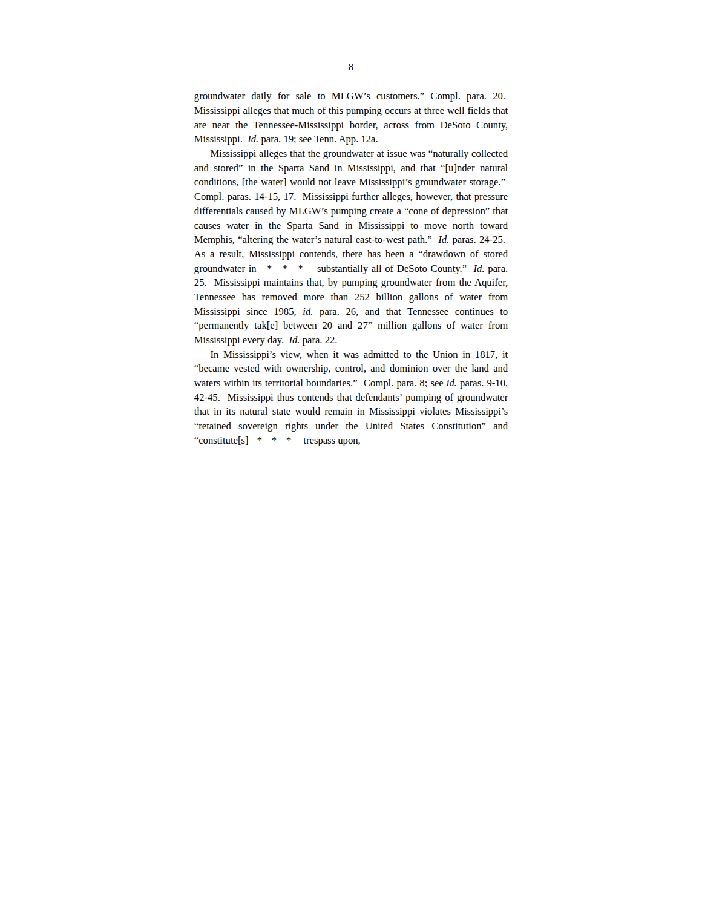8
groundwater daily for sale to MLGW’s customers.” Compl. para. 20. Mississippi alleges that much of this pumping occurs at three well fields that are near the Tennessee-Mississippi border, across from DeSoto County, Mississippi. Id. para. 19; see Tenn. App. 12a.
Mississippi alleges that the groundwater at issue was “naturally collected and stored” in the Sparta Sand in Mississippi, and that “[u]nder natural conditions, [the water] would not leave Mississippi’s groundwater storage.” Compl. paras. 14-15, 17. Mississippi further alleges, however, that pressure differentials caused by MLGW’s pumping create a “cone of depression” that causes water in the Sparta Sand in Mississippi to move north toward Memphis, “altering the water’s natural east-to-west path.” Id. paras. 24-25. As a result, Mississippi contends, there has been a “drawdown of stored groundwater in * * * substantially all of DeSoto County.” Id. para. 25. Mississippi maintains that, by pumping groundwater from the Aquifer, Tennessee has removed more than 252 billion gallons of water from Mississippi since 1985, id. para. 26, and that Tennessee continues to “permanently tak[e] between 20 and 27” million gallons of water from Mississippi every day. Id. para. 22.
In Mississippi’s view, when it was admitted to the Union in 1817, it “became vested with ownership, control, and dominion over the land and waters within its territorial boundaries.” Compl. para. 8; see id. paras. 9-10, 42-45. Mississippi thus contends that defendants’ pumping of groundwater that in its natural state would remain in Mississippi violates Mississippi’s “retained sovereign rights under the United States Constitution” and “constitute[s] * * * trespass upon,